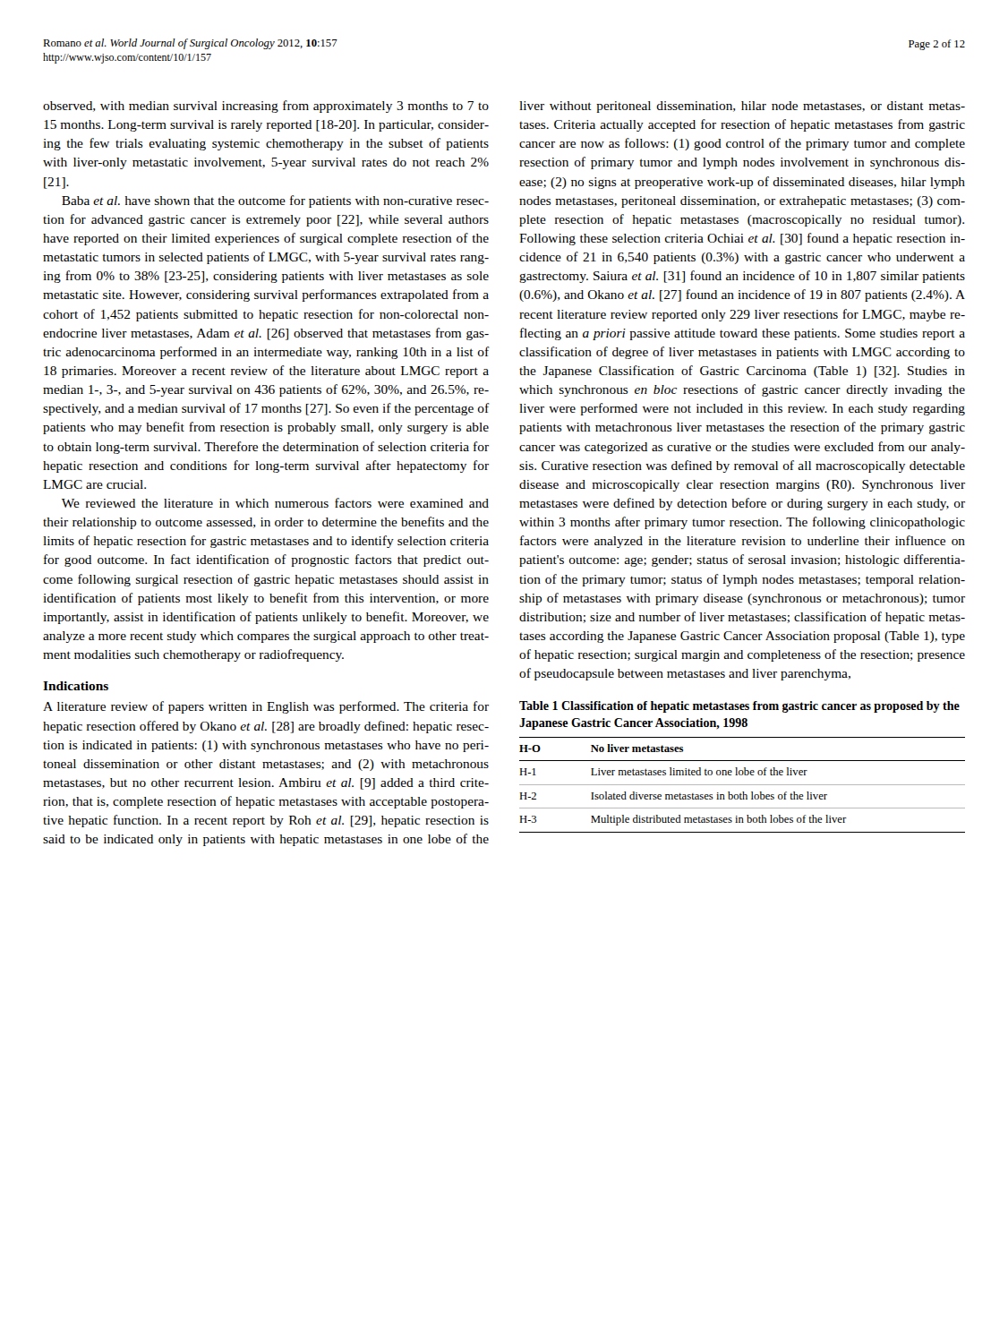Romano et al. World Journal of Surgical Oncology 2012, 10:157
http://www.wjso.com/content/10/1/157
Page 2 of 12
observed, with median survival increasing from approximately 3 months to 7 to 15 months. Long-term survival is rarely reported [18-20]. In particular, considering the few trials evaluating systemic chemotherapy in the subset of patients with liver-only metastatic involvement, 5-year survival rates do not reach 2% [21].
Baba et al. have shown that the outcome for patients with non-curative resection for advanced gastric cancer is extremely poor [22], while several authors have reported on their limited experiences of surgical complete resection of the metastatic tumors in selected patients of LMGC, with 5-year survival rates ranging from 0% to 38% [23-25], considering patients with liver metastases as sole metastatic site. However, considering survival performances extrapolated from a cohort of 1,452 patients submitted to hepatic resection for non-colorectal non-endocrine liver metastases, Adam et al. [26] observed that metastases from gastric adenocarcinoma performed in an intermediate way, ranking 10th in a list of 18 primaries. Moreover a recent review of the literature about LMGC report a median 1-, 3-, and 5-year survival on 436 patients of 62%, 30%, and 26.5%, respectively, and a median survival of 17 months [27]. So even if the percentage of patients who may benefit from resection is probably small, only surgery is able to obtain long-term survival. Therefore the determination of selection criteria for hepatic resection and conditions for long-term survival after hepatectomy for LMGC are crucial.
We reviewed the literature in which numerous factors were examined and their relationship to outcome assessed, in order to determine the benefits and the limits of hepatic resection for gastric metastases and to identify selection criteria for good outcome. In fact identification of prognostic factors that predict outcome following surgical resection of gastric hepatic metastases should assist in identification of patients most likely to benefit from this intervention, or more importantly, assist in identification of patients unlikely to benefit. Moreover, we analyze a more recent study which compares the surgical approach to other treatment modalities such chemotherapy or radiofrequency.
Indications
A literature review of papers written in English was performed. The criteria for hepatic resection offered by Okano et al. [28] are broadly defined: hepatic resection is indicated in patients: (1) with synchronous metastases who have no peritoneal dissemination or other distant metastases; and (2) with metachronous metastases, but no other recurrent lesion. Ambiru et al. [9] added a third criterion, that is, complete resection of hepatic metastases with acceptable postoperative hepatic function. In a recent report by Roh et al. [29], hepatic resection is said to be indicated only in patients with hepatic metastases in one lobe of the liver without peritoneal dissemination, hilar node metastases, or distant metastases. Criteria actually accepted for resection of hepatic metastases from gastric cancer are now as follows: (1) good control of the primary tumor and complete resection of primary tumor and lymph nodes involvement in synchronous disease; (2) no signs at preoperative work-up of disseminated diseases, hilar lymph nodes metastases, peritoneal dissemination, or extrahepatic metastases; (3) complete resection of hepatic metastases (macroscopically no residual tumor). Following these selection criteria Ochiai et al. [30] found a hepatic resection incidence of 21 in 6,540 patients (0.3%) with a gastric cancer who underwent a gastrectomy. Saiura et al. [31] found an incidence of 10 in 1,807 similar patients (0.6%), and Okano et al. [27] found an incidence of 19 in 807 patients (2.4%). A recent literature review reported only 229 liver resections for LMGC, maybe reflecting an a priori passive attitude toward these patients. Some studies report a classification of degree of liver metastases in patients with LMGC according to the Japanese Classification of Gastric Carcinoma (Table 1) [32]. Studies in which synchronous en bloc resections of gastric cancer directly invading the liver were performed were not included in this review. In each study regarding patients with metachronous liver metastases the resection of the primary gastric cancer was categorized as curative or the studies were excluded from our analysis. Curative resection was defined by removal of all macroscopically detectable disease and microscopically clear resection margins (R0). Synchronous liver metastases were defined by detection before or during surgery in each study, or within 3 months after primary tumor resection. The following clinicopathologic factors were analyzed in the literature revision to underline their influence on patient's outcome: age; gender; status of serosal invasion; histologic differentiation of the primary tumor; status of lymph nodes metastases; temporal relationship of metastases with primary disease (synchronous or metachronous); tumor distribution; size and number of liver metastases; classification of hepatic metastases according the Japanese Gastric Cancer Association proposal (Table 1), type of hepatic resection; surgical margin and completeness of the resection; presence of pseudocapsule between metastases and liver parenchyma,
Table 1 Classification of hepatic metastases from gastric cancer as proposed by the Japanese Gastric Cancer Association, 1998
| H-O | No liver metastases |
| --- | --- |
| H-1 | Liver metastases limited to one lobe of the liver |
| H-2 | Isolated diverse metastases in both lobes of the liver |
| H-3 | Multiple distributed metastases in both lobes of the liver |